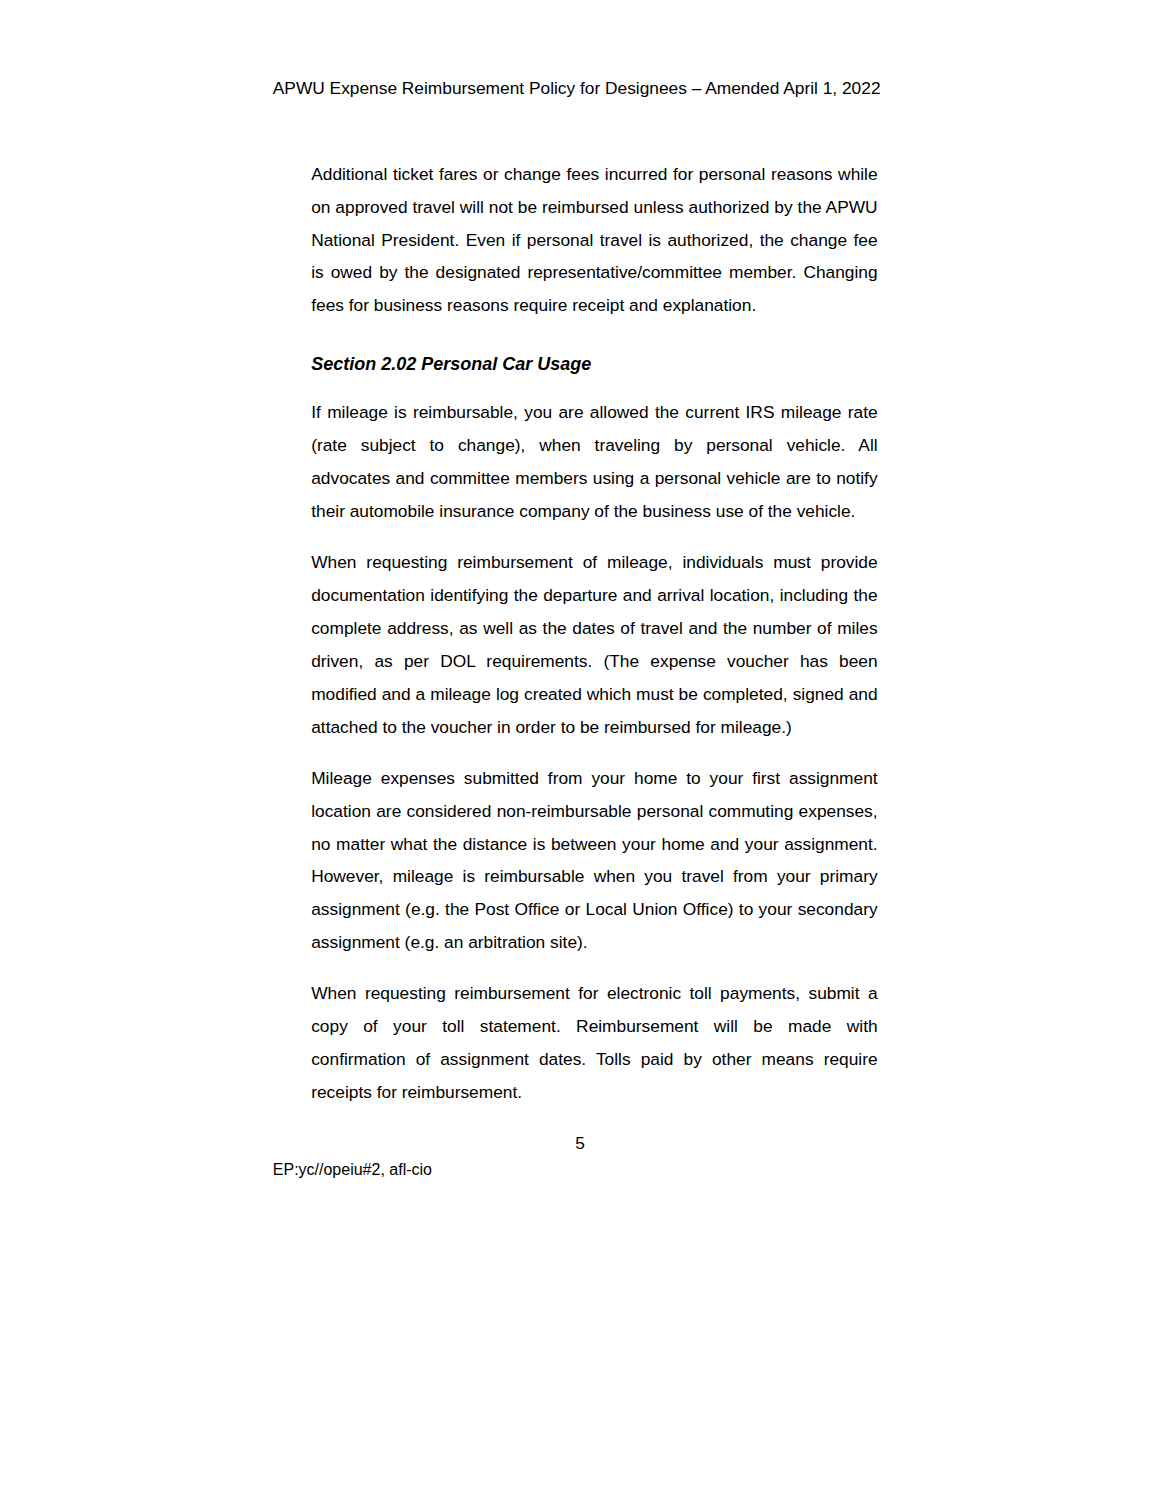APWU Expense Reimbursement Policy for Designees – Amended April 1, 2022
Additional ticket fares or change fees incurred for personal reasons while on approved travel will not be reimbursed unless authorized by the APWU National President. Even if personal travel is authorized, the change fee is owed by the designated representative/committee member. Changing fees for business reasons require receipt and explanation.
Section 2.02 Personal Car Usage
If mileage is reimbursable, you are allowed the current IRS mileage rate (rate subject to change), when traveling by personal vehicle. All advocates and committee members using a personal vehicle are to notify their automobile insurance company of the business use of the vehicle.
When requesting reimbursement of mileage, individuals must provide documentation identifying the departure and arrival location, including the complete address, as well as the dates of travel and the number of miles driven, as per DOL requirements. (The expense voucher has been modified and a mileage log created which must be completed, signed and attached to the voucher in order to be reimbursed for mileage.)
Mileage expenses submitted from your home to your first assignment location are considered non-reimbursable personal commuting expenses, no matter what the distance is between your home and your assignment. However, mileage is reimbursable when you travel from your primary assignment (e.g. the Post Office or Local Union Office) to your secondary assignment (e.g. an arbitration site).
When requesting reimbursement for electronic toll payments, submit a copy of your toll statement. Reimbursement will be made with confirmation of assignment dates. Tolls paid by other means require receipts for reimbursement.
5
EP:yc//opeiu#2, afl-cio